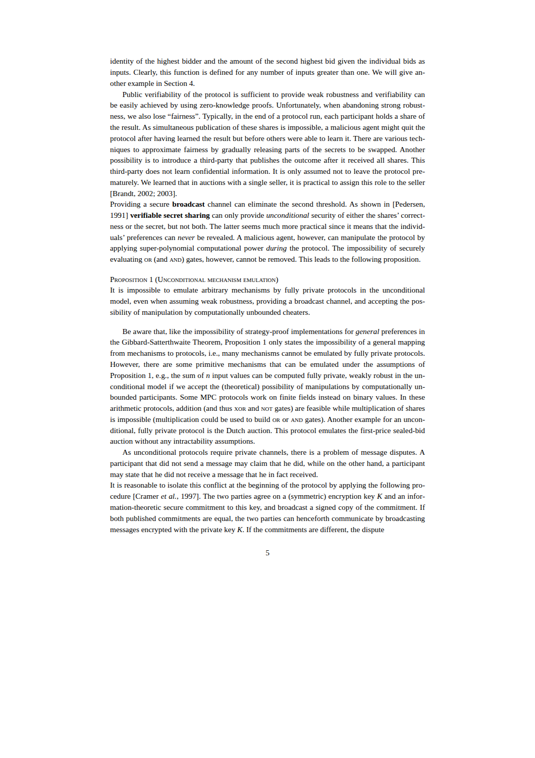identity of the highest bidder and the amount of the second highest bid given the individual bids as inputs. Clearly, this function is defined for any number of inputs greater than one. We will give another example in Section 4.
Public verifiability of the protocol is sufficient to provide weak robustness and verifiability can be easily achieved by using zero-knowledge proofs. Unfortunately, when abandoning strong robustness, we also lose “fairness”. Typically, in the end of a protocol run, each participant holds a share of the result. As simultaneous publication of these shares is impossible, a malicious agent might quit the protocol after having learned the result but before others were able to learn it. There are various techniques to approximate fairness by gradually releasing parts of the secrets to be swapped. Another possibility is to introduce a third-party that publishes the outcome after it received all shares. This third-party does not learn confidential information. It is only assumed not to leave the protocol prematurely. We learned that in auctions with a single seller, it is practical to assign this role to the seller [Brandt, 2002; 2003].
Providing a secure broadcast channel can eliminate the second threshold. As shown in [Pedersen, 1991] verifiable secret sharing can only provide unconditional security of either the shares’ correctness or the secret, but not both. The latter seems much more practical since it means that the individuals’ preferences can never be revealed. A malicious agent, however, can manipulate the protocol by applying super-polynomial computational power during the protocol. The impossibility of securely evaluating or (and and) gates, however, cannot be removed. This leads to the following proposition.
Proposition 1 (Unconditional mechanism emulation)
It is impossible to emulate arbitrary mechanisms by fully private protocols in the unconditional model, even when assuming weak robustness, providing a broadcast channel, and accepting the possibility of manipulation by computationally unbounded cheaters.
Be aware that, like the impossibility of strategy-proof implementations for general preferences in the Gibbard-Satterthwaite Theorem, Proposition 1 only states the impossibility of a general mapping from mechanisms to protocols, i.e., many mechanisms cannot be emulated by fully private protocols. However, there are some primitive mechanisms that can be emulated under the assumptions of Proposition 1, e.g., the sum of n input values can be computed fully private, weakly robust in the unconditional model if we accept the (theoretical) possibility of manipulations by computationally unbounded participants. Some MPC protocols work on finite fields instead on binary values. In these arithmetic protocols, addition (and thus xor and not gates) are feasible while multiplication of shares is impossible (multiplication could be used to build or or and gates). Another example for an unconditional, fully private protocol is the Dutch auction. This protocol emulates the first-price sealed-bid auction without any intractability assumptions.
As unconditional protocols require private channels, there is a problem of message disputes. A participant that did not send a message may claim that he did, while on the other hand, a participant may state that he did not receive a message that he in fact received.
It is reasonable to isolate this conflict at the beginning of the protocol by applying the following procedure [Cramer et al., 1997]. The two parties agree on a (symmetric) encryption key K and an information-theoretic secure commitment to this key, and broadcast a signed copy of the commitment. If both published commitments are equal, the two parties can henceforth communicate by broadcasting messages encrypted with the private key K. If the commitments are different, the dispute
5